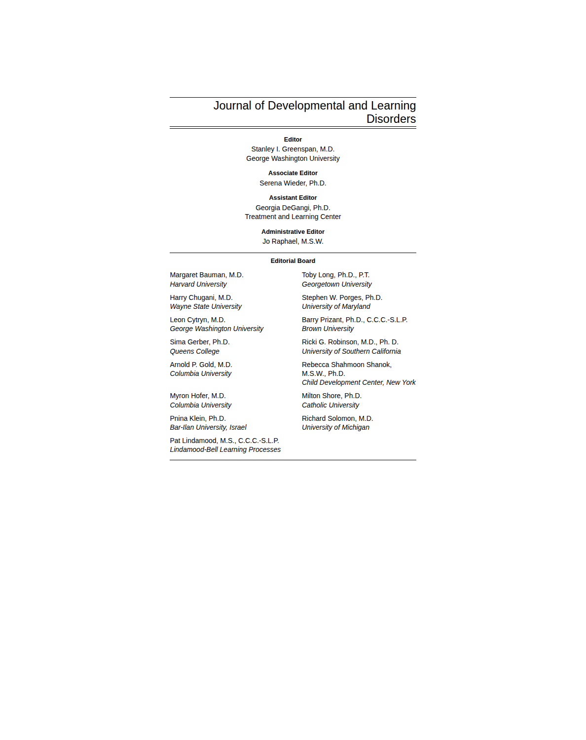Journal of Developmental and Learning Disorders
Editor
Stanley I. Greenspan, M.D.
George Washington University
Associate Editor
Serena Wieder, Ph.D.
Assistant Editor
Georgia DeGangi, Ph.D.
Treatment and Learning Center
Administrative Editor
Jo Raphael, M.S.W.
Editorial Board
| Margaret Bauman, M.D. Harvard University | Toby Long, Ph.D., P.T. Georgetown University |
| Harry Chugani, M.D. Wayne State University | Stephen W. Porges, Ph.D. University of Maryland |
| Leon Cytryn, M.D. George Washington University | Barry Prizant, Ph.D., C.C.C.-S.L.P. Brown University |
| Sima Gerber, Ph.D. Queens College | Ricki G. Robinson, M.D., Ph. D. University of Southern California |
| Arnold P. Gold, M.D. Columbia University | Rebecca Shahmoon Shanok, M.S.W., Ph.D. Child Development Center, New York |
| Myron Hofer, M.D. Columbia University | Milton Shore, Ph.D. Catholic University |
| Pnina Klein, Ph.D. Bar-Ilan University, Israel | Richard Solomon, M.D. University of Michigan |
| Pat Lindamood, M.S., C.C.C.-S.L.P. Lindamood-Bell Learning Processes | |